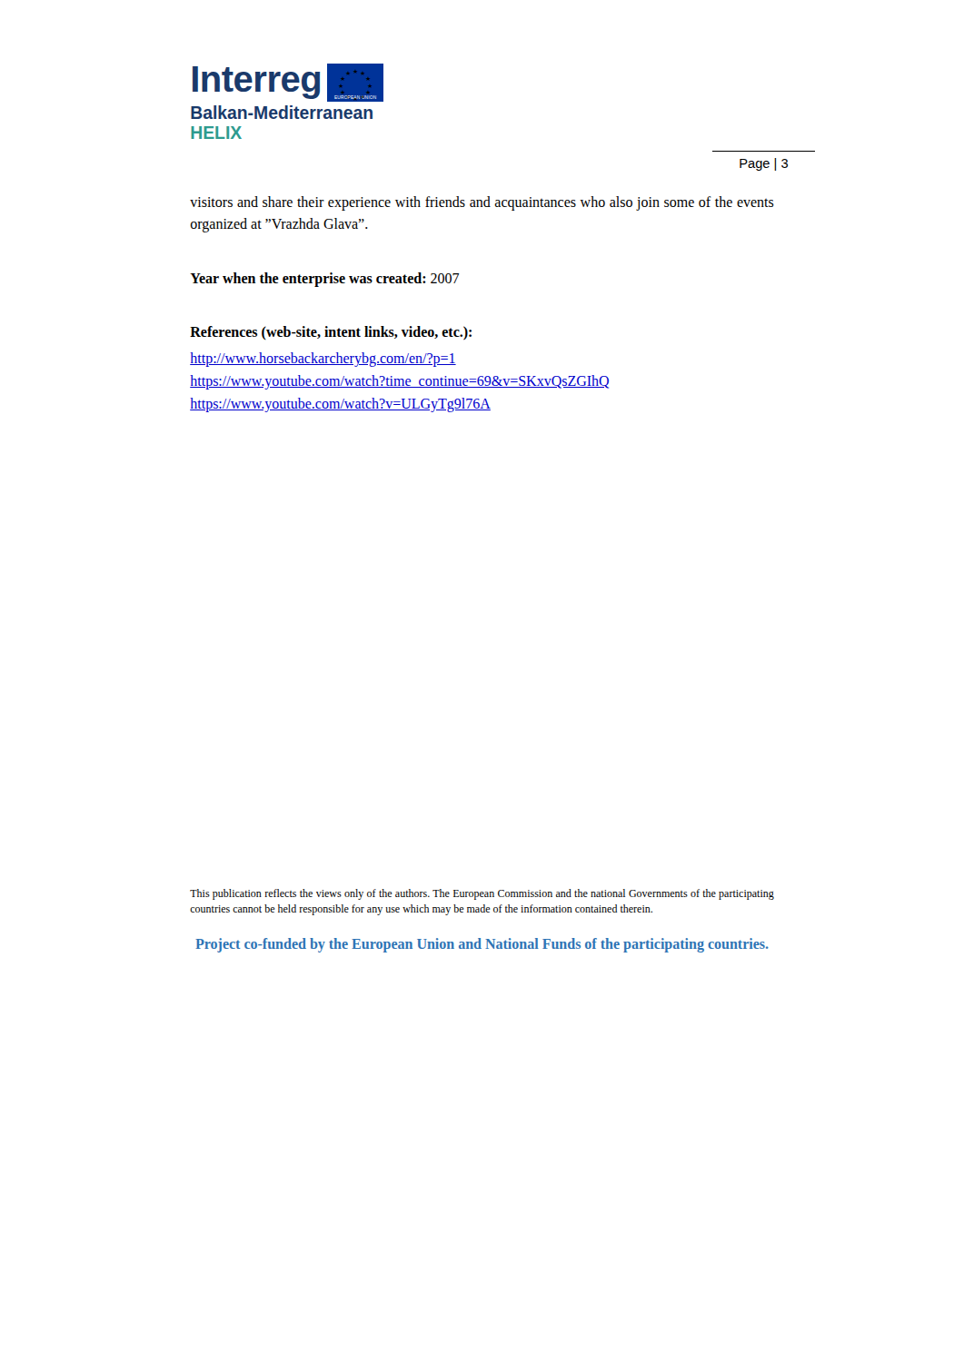Interreg
★ ★ ★ ★ ★ ★ ★ ★ ★ ★ ★ ★
EUROPEAN UNION
Balkan-Mediterranean
HELIX
Page | 3
visitors and share their experience with friends and acquaintances who also join some of the events organized at ”Vrazhda Glava”.
Year when the enterprise was created: 2007
References (web-site, intent links, video, etc.): http://www.horsebackarcherybg.com/en/?p=1 https://www.youtube.com/watch?time_continue=69&v=SKxvQsZGIhQ https://www.youtube.com/watch?v=ULGyTg9l76A
This publication reflects the views only of the authors. The European Commission and the national Governments of the participating countries cannot be held responsible for any use which may be made of the information contained therein.
Project co-funded by the European Union and National Funds of the participating countries.